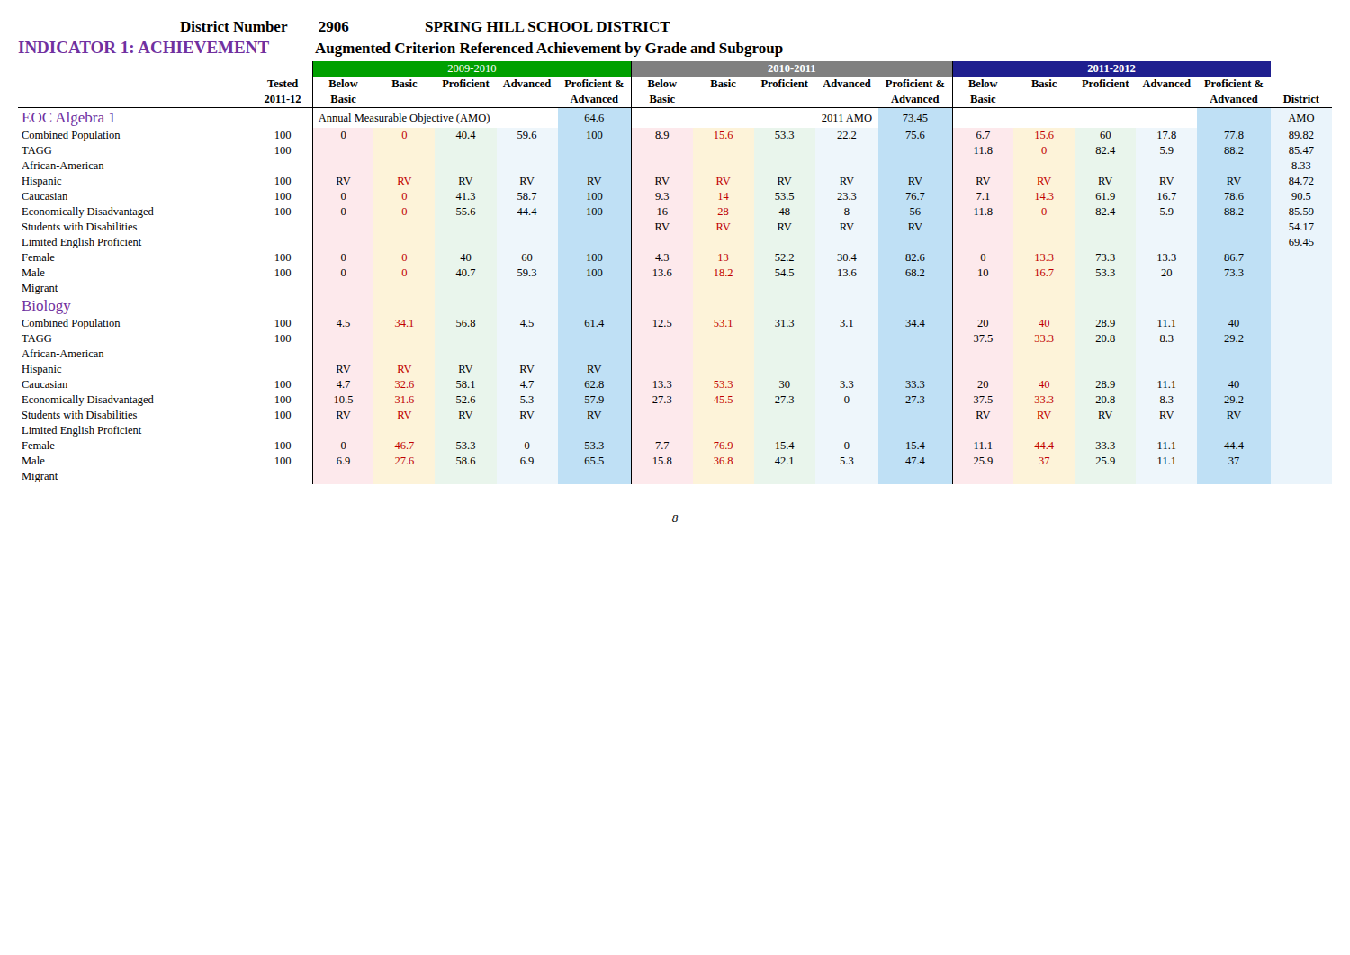District Number 2906 SPRING HILL SCHOOL DISTRICT
INDICATOR 1: ACHIEVEMENT
Augmented Criterion Referenced Achievement by Grade and Subgroup
| | | 2009-2010 | 2010-2011 | 2011-2012 | |
| --- | --- | --- | --- | --- | --- |
| | Tested | Below | Basic | Proficient | Advanced | Proficient & | Below | Basic | Proficient | Advanced | Proficient & | Below | Basic | Proficient | Advanced | Proficient & | |
| | 2011-12 | Basic | | | | Advanced | Basic | | | | Advanced | Basic | | | | Advanced | District |
| EOC Algebra 1 | | Annual Measurable Objective (AMO) | 64.6 | | | | 2011 AMO | 73.45 | | | | | | AMO |
| Combined Population | 100 | 0 | 0 | 40.4 | 59.6 | 100 | 8.9 | 15.6 | 53.3 | 22.2 | 75.6 | 6.7 | 15.6 | 60 | 17.8 | 77.8 | 89.82 |
| TAGG | 100 | | | | | | | | | | | 11.8 | 0 | 82.4 | 5.9 | 88.2 | 85.47 |
| African-American | | | | | | | | | | | | | | | | | 8.33 |
| Hispanic | 100 | RV | RV | RV | RV | RV | RV | RV | RV | RV | RV | RV | RV | RV | RV | RV | 84.72 |
| Caucasian | 100 | 0 | 0 | 41.3 | 58.7 | 100 | 9.3 | 14 | 53.5 | 23.3 | 76.7 | 7.1 | 14.3 | 61.9 | 16.7 | 78.6 | 90.5 |
| Economically Disadvantaged | 100 | 0 | 0 | 55.6 | 44.4 | 100 | 16 | 28 | 48 | 8 | 56 | 11.8 | 0 | 82.4 | 5.9 | 88.2 | 85.59 |
| Students with Disabilities | | | | | | | RV | RV | RV | RV | RV | | | | | | 54.17 |
| Limited English Proficient | | | | | | | | | | | | | | | | | 69.45 |
| Female | 100 | 0 | 0 | 40 | 60 | 100 | 4.3 | 13 | 52.2 | 30.4 | 82.6 | 0 | 13.3 | 73.3 | 13.3 | 86.7 | |
| Male | 100 | 0 | 0 | 40.7 | 59.3 | 100 | 13.6 | 18.2 | 54.5 | 13.6 | 68.2 | 10 | 16.7 | 53.3 | 20 | 73.3 | |
| Migrant | | | | | | | | | | | | | | | | | |
| Biology | | | | | | | | | | | | | | | | | |
| Combined Population | 100 | 4.5 | 34.1 | 56.8 | 4.5 | 61.4 | 12.5 | 53.1 | 31.3 | 3.1 | 34.4 | 20 | 40 | 28.9 | 11.1 | 40 | |
| TAGG | 100 | | | | | | | | | | | 37.5 | 33.3 | 20.8 | 8.3 | 29.2 | |
| African-American | | | | | | | | | | | | | | | | | |
| Hispanic | | RV | RV | RV | RV | RV | | | | | | | | | | | |
| Caucasian | 100 | 4.7 | 32.6 | 58.1 | 4.7 | 62.8 | 13.3 | 53.3 | 30 | 3.3 | 33.3 | 20 | 40 | 28.9 | 11.1 | 40 | |
| Economically Disadvantaged | 100 | 10.5 | 31.6 | 52.6 | 5.3 | 57.9 | 27.3 | 45.5 | 27.3 | 0 | 27.3 | 37.5 | 33.3 | 20.8 | 8.3 | 29.2 | |
| Students with Disabilities | 100 | RV | RV | RV | RV | RV | | | | | | RV | RV | RV | RV | RV | |
| Limited English Proficient | | | | | | | | | | | | | | | | | |
| Female | 100 | 0 | 46.7 | 53.3 | 0 | 53.3 | 7.7 | 76.9 | 15.4 | 0 | 15.4 | 11.1 | 44.4 | 33.3 | 11.1 | 44.4 | |
| Male | 100 | 6.9 | 27.6 | 58.6 | 6.9 | 65.5 | 15.8 | 36.8 | 42.1 | 5.3 | 47.4 | 25.9 | 37 | 25.9 | 11.1 | 37 | |
| Migrant | | | | | | | | | | | | | | | | | |
8